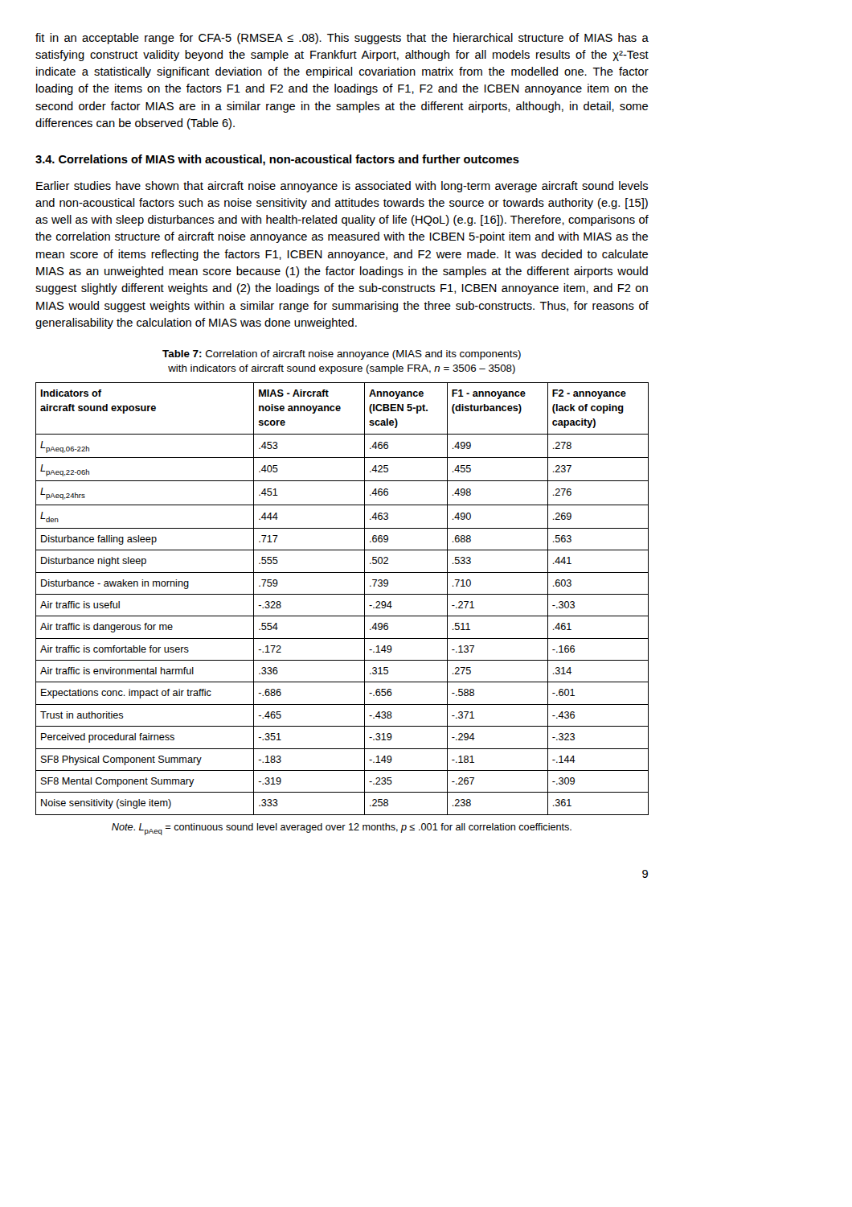fit in an acceptable range for CFA-5 (RMSEA ≤ .08). This suggests that the hierarchical structure of MIAS has a satisfying construct validity beyond the sample at Frankfurt Airport, although for all models results of the χ²-Test indicate a statistically significant deviation of the empirical covariation matrix from the modelled one. The factor loading of the items on the factors F1 and F2 and the loadings of F1, F2 and the ICBEN annoyance item on the second order factor MIAS are in a similar range in the samples at the different airports, although, in detail, some differences can be observed (Table 6).
3.4. Correlations of MIAS with acoustical, non-acoustical factors and further outcomes
Earlier studies have shown that aircraft noise annoyance is associated with long-term average aircraft sound levels and non-acoustical factors such as noise sensitivity and attitudes towards the source or towards authority (e.g. [15]) as well as with sleep disturbances and with health-related quality of life (HQoL) (e.g. [16]). Therefore, comparisons of the correlation structure of aircraft noise annoyance as measured with the ICBEN 5-point item and with MIAS as the mean score of items reflecting the factors F1, ICBEN annoyance, and F2 were made. It was decided to calculate MIAS as an unweighted mean score because (1) the factor loadings in the samples at the different airports would suggest slightly different weights and (2) the loadings of the sub-constructs F1, ICBEN annoyance item, and F2 on MIAS would suggest weights within a similar range for summarising the three sub-constructs. Thus, for reasons of generalisability the calculation of MIAS was done unweighted.
Table 7: Correlation of aircraft noise annoyance (MIAS and its components)
with indicators of aircraft sound exposure (sample FRA, n = 3506 – 3508)
| Indicators of aircraft sound exposure | MIAS - Aircraft noise annoyance score | Annoyance (ICBEN 5-pt. scale) | F1 - annoyance (disturbances) | F2 - annoyance (lack of coping capacity) |
| --- | --- | --- | --- | --- |
| L pAeq,06-22h | .453 | .466 | .499 | .278 |
| L pAeq,22-06h | .405 | .425 | .455 | .237 |
| L pAeq,24hrs | .451 | .466 | .498 | .276 |
| L den | .444 | .463 | .490 | .269 |
| Disturbance falling asleep | .717 | .669 | .688 | .563 |
| Disturbance night sleep | .555 | .502 | .533 | .441 |
| Disturbance - awaken in morning | .759 | .739 | .710 | .603 |
| Air traffic is useful | -.328 | -.294 | -.271 | -.303 |
| Air traffic is dangerous for me | .554 | .496 | .511 | .461 |
| Air traffic is comfortable for users | -.172 | -.149 | -.137 | -.166 |
| Air traffic is environmental harmful | .336 | .315 | .275 | .314 |
| Expectations conc. impact of air traffic | -.686 | -.656 | -.588 | -.601 |
| Trust in authorities | -.465 | -.438 | -.371 | -.436 |
| Perceived procedural fairness | -.351 | -.319 | -.294 | -.323 |
| SF8 Physical Component Summary | -.183 | -.149 | -.181 | -.144 |
| SF8 Mental Component Summary | -.319 | -.235 | -.267 | -.309 |
| Noise sensitivity (single item) | .333 | .258 | .238 | .361 |
Note. LpAeq = continuous sound level averaged over 12 months, p ≤ .001 for all correlation coefficients.
9